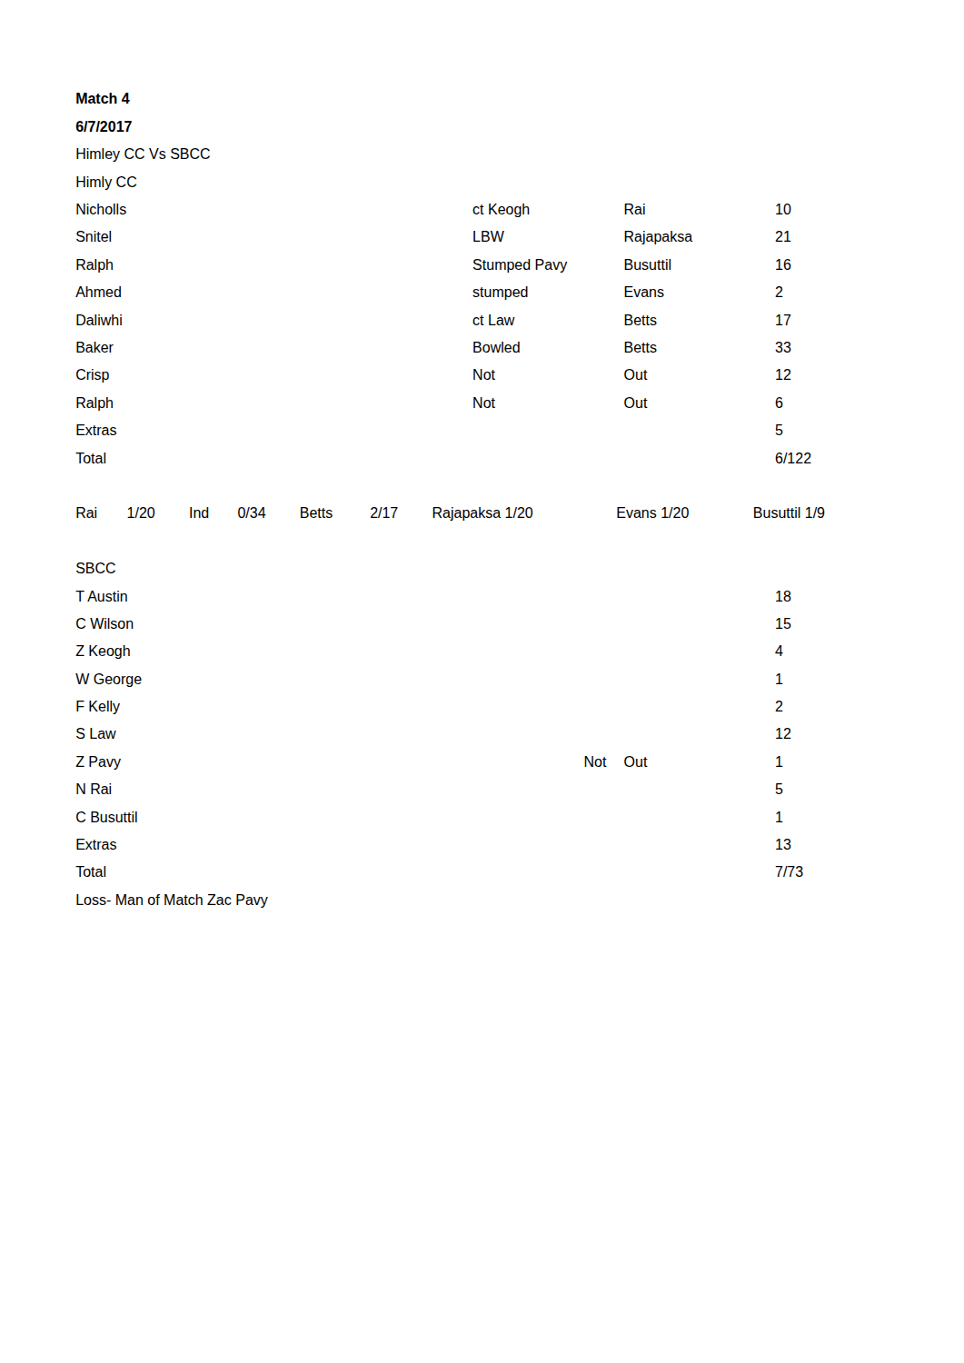Match 4
6/7/2017
Himley CC Vs SBCC
Himly CC
| Nicholls | ct Keogh | Rai | 10 |
| Snitel | LBW | Rajapaksa | 21 |
| Ralph | Stumped Pavy | Busuttil | 16 |
| Ahmed | stumped | Evans | 2 |
| Daliwhi | ct Law | Betts | 17 |
| Baker | Bowled | Betts | 33 |
| Crisp | Not | Out | 12 |
| Ralph | Not | Out | 6 |
| Extras | | | 5 |
| Total | | | 6/122 |
| Rai | 1/20 | Ind | 0/34 | Betts | 2/17 | Rajapaksa 1/20 | Evans 1/20 | Busuttil 1/9 |
SBCC
| T Austin | | | 18 |
| C Wilson | | | 15 |
| Z Keogh | | | 4 |
| W George | | | 1 |
| F Kelly | | | 2 |
| S Law | | | 12 |
| Z Pavy | Not | Out | 1 |
| N Rai | | | 5 |
| C Busuttil | | | 1 |
| Extras | | | 13 |
| Total | | | 7/73 |
Loss- Man of Match Zac Pavy